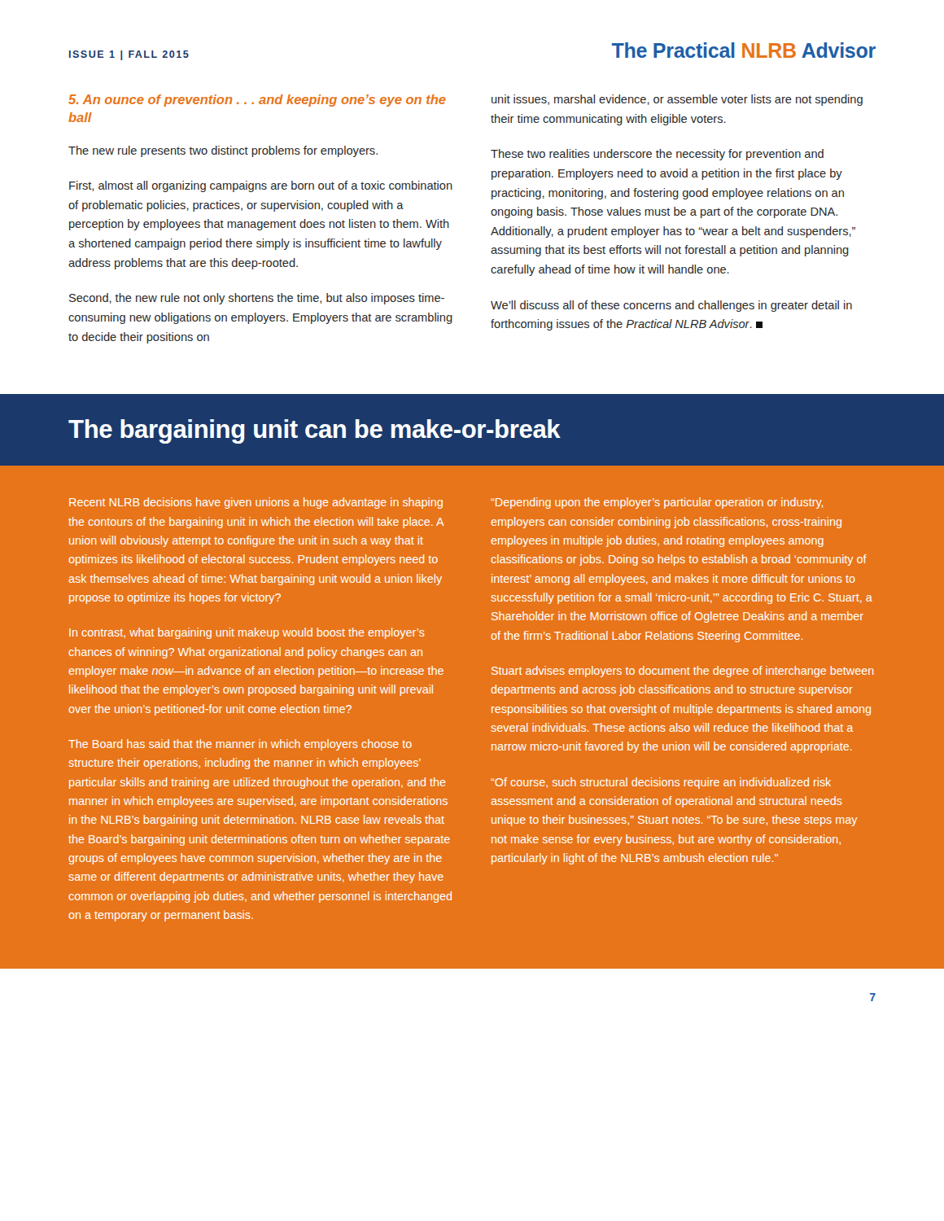Issue 1 | Fall 2015
The Practical NLRB Advisor
5. An ounce of prevention . . . and keeping one’s eye on the ball
The new rule presents two distinct problems for employers.
First, almost all organizing campaigns are born out of a toxic combination of problematic policies, practices, or supervision, coupled with a perception by employees that management does not listen to them. With a shortened campaign period there simply is insufficient time to lawfully address problems that are this deep-rooted.
Second, the new rule not only shortens the time, but also imposes time-consuming new obligations on employers. Employers that are scrambling to decide their positions on
unit issues, marshal evidence, or assemble voter lists are not spending their time communicating with eligible voters.
These two realities underscore the necessity for prevention and preparation. Employers need to avoid a petition in the first place by practicing, monitoring, and fostering good employee relations on an ongoing basis. Those values must be a part of the corporate DNA. Additionally, a prudent employer has to “wear a belt and suspenders,” assuming that its best efforts will not forestall a petition and planning carefully ahead of time how it will handle one.
We’ll discuss all of these concerns and challenges in greater detail in forthcoming issues of the Practical NLRB Advisor.
The bargaining unit can be make-or-break
Recent NLRB decisions have given unions a huge advantage in shaping the contours of the bargaining unit in which the election will take place. A union will obviously attempt to configure the unit in such a way that it optimizes its likelihood of electoral success. Prudent employers need to ask themselves ahead of time: What bargaining unit would a union likely propose to optimize its hopes for victory?
In contrast, what bargaining unit makeup would boost the employer’s chances of winning? What organizational and policy changes can an employer make now—in advance of an election petition—to increase the likelihood that the employer’s own proposed bargaining unit will prevail over the union’s petitioned-for unit come election time?
The Board has said that the manner in which employers choose to structure their operations, including the manner in which employees’ particular skills and training are utilized throughout the operation, and the manner in which employees are supervised, are important considerations in the NLRB’s bargaining unit determination. NLRB case law reveals that the Board’s bargaining unit determinations often turn on whether separate groups of employees have common supervision, whether they are in the same or different departments or administrative units, whether they have common or overlapping job duties, and whether personnel is interchanged on a temporary or permanent basis.
“Depending upon the employer’s particular operation or industry, employers can consider combining job classifications, cross-training employees in multiple job duties, and rotating employees among classifications or jobs. Doing so helps to establish a broad ‘community of interest’ among all employees, and makes it more difficult for unions to successfully petition for a small ‘micro-unit,’” according to Eric C. Stuart, a Shareholder in the Morristown office of Ogletree Deakins and a member of the firm’s Traditional Labor Relations Steering Committee.
Stuart advises employers to document the degree of interchange between departments and across job classifications and to structure supervisor responsibilities so that oversight of multiple departments is shared among several individuals. These actions also will reduce the likelihood that a narrow micro-unit favored by the union will be considered appropriate.
“Of course, such structural decisions require an individualized risk assessment and a consideration of operational and structural needs unique to their businesses,” Stuart notes. “To be sure, these steps may not make sense for every business, but are worthy of consideration, particularly in light of the NLRB’s ambush election rule."
7